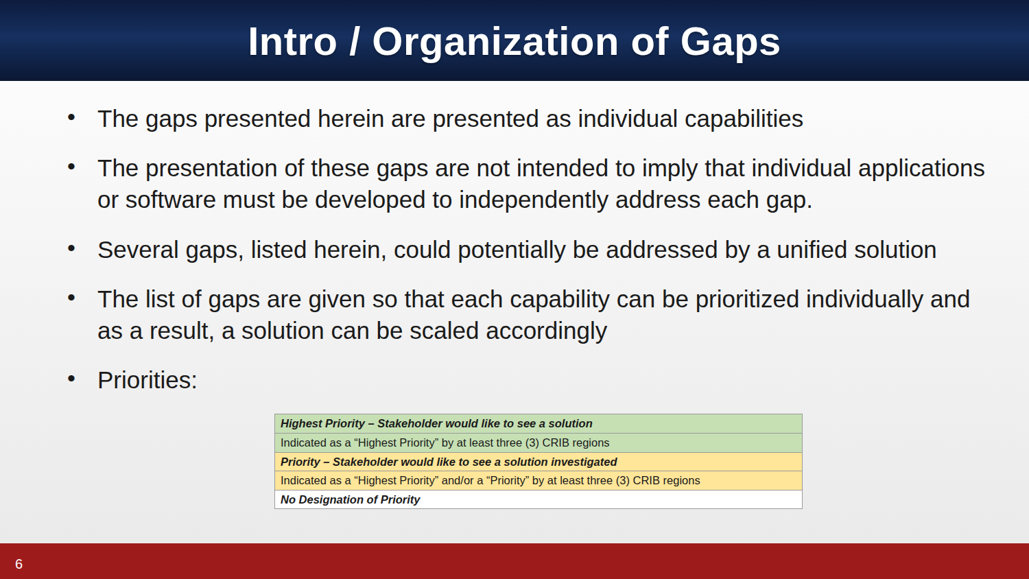Intro / Organization of Gaps
The gaps presented herein are presented as individual capabilities
The presentation of these gaps are not intended to imply that individual applications or software must be developed to independently address each gap.
Several gaps, listed herein, could potentially be addressed by a unified solution
The list of gaps are given so that each capability can be prioritized individually and as a result, a solution can be scaled accordingly
Priorities:
| Highest Priority – Stakeholder would like to see a solution |
| Indicated as a “Highest Priority” by at least three (3) CRIB regions |
| Priority – Stakeholder would like to see a solution investigated |
| Indicated as a “Highest Priority” and/or a “Priority” by at least three (3) CRIB regions |
| No Designation of Priority |
6